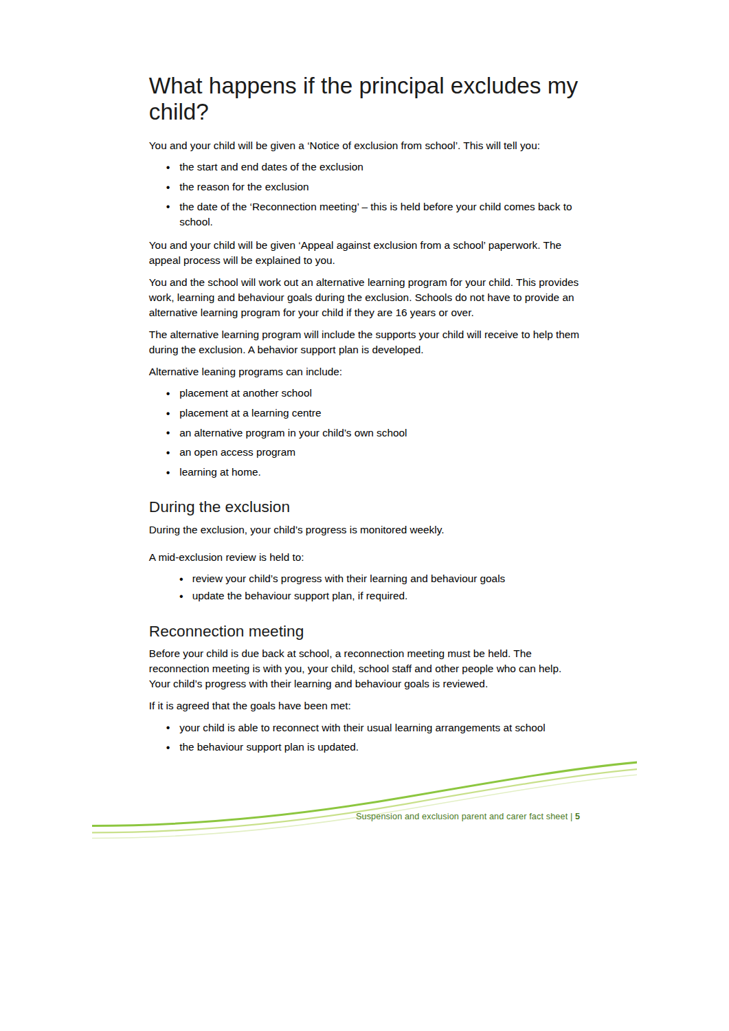What happens if the principal excludes my child?
You and your child will be given a ‘Notice of exclusion from school’. This will tell you:
the start and end dates of the exclusion
the reason for the exclusion
the date of the ‘Reconnection meeting’ – this is held before your child comes back to school.
You and your child will be given ‘Appeal against exclusion from a school’ paperwork. The appeal process will be explained to you.
You and the school will work out an alternative learning program for your child. This provides work, learning and behaviour goals during the exclusion. Schools do not have to provide an alternative learning program for your child if they are 16 years or over.
The alternative learning program will include the supports your child will receive to help them during the exclusion. A behavior support plan is developed.
Alternative leaning programs can include:
placement at another school
placement at a learning centre
an alternative program in your child’s own school
an open access program
learning at home.
During the exclusion
During the exclusion, your child’s progress is monitored weekly.
A mid-exclusion review is held to:
review your child’s progress with their learning and behaviour goals
update the behaviour support plan, if required.
Reconnection meeting
Before your child is due back at school, a reconnection meeting must be held. The reconnection meeting is with you, your child, school staff and other people who can help. Your child’s progress with their learning and behaviour goals is reviewed.
If it is agreed that the goals have been met:
your child is able to reconnect with their usual learning arrangements at school
the behaviour support plan is updated.
Suspension and exclusion parent and carer fact sheet | 5